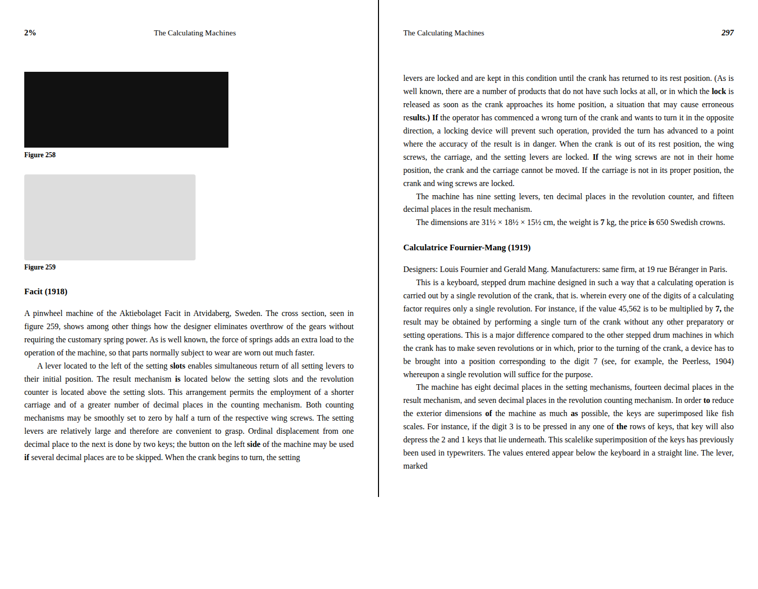2% The Calculating Machines
Figure 258
Figure 259
Facit (1918)
A pinwheel machine of the Aktiebolaget Facit in Atvidaberg, Sweden. The cross section, seen in figure 259, shows among other things how the designer eliminates overthrow of the gears without requiring the customary spring power. As is well known, the force of springs adds an extra load to the operation of the machine, so that parts normally subject to wear are worn out much faster.
A lever located to the left of the setting slots enables simultaneous return of all setting levers to their initial position. The result mechanism is located below the setting slots and the revolution counter is located above the setting slots. This arrangement permits the employment of a shorter carriage and of a greater number of decimal places in the counting mechanism. Both counting mechanisms may be smoothly set to zero by half a turn of the respective wing screws. The setting levers are relatively large and therefore are convenient to grasp. Ordinal displacement from one decimal place to the next is done by two keys; the button on the left side of the machine may be used if several decimal places are to be skipped. When the crank begins to turn, the setting
The Calculating Machines 297
levers are locked and are kept in this condition until the crank has returned to its rest position. (As is well known, there are a number of products that do not have such locks at all, or in which the lock is released as soon as the crank approaches its home position, a situation that may cause erroneous results.) If the operator has commenced a wrong turn of the crank and wants to turn it in the opposite direction, a locking device will prevent such operation, provided the turn has advanced to a point where the accuracy of the result is in danger. When the crank is out of its rest position, the wing screws, the carriage, and the setting levers are locked. If the wing screws are not in their home position, the crank and the carriage cannot be moved. If the carriage is not in its proper position, the crank and wing screws are locked.
The machine has nine setting levers, ten decimal places in the revolution counter, and fifteen decimal places in the result mechanism.
The dimensions are 31½ × 18½ × 15½ cm, the weight is 7 kg, the price is 650 Swedish crowns.
Calculatrice Fournier-Mang (1919)
Designers: Louis Fournier and Gerald Mang. Manufacturers: same firm, at 19 rue Béranger in Paris.
This is a keyboard, stepped drum machine designed in such a way that a calculating operation is carried out by a single revolution of the crank, that is. wherein every one of the digits of a calculating factor requires only a single revolution. For instance, if the value 45,562 is to be multiplied by 7, the result may be obtained by performing a single turn of the crank without any other preparatory or setting operations. This is a major difference compared to the other stepped drum machines in which the crank has to make seven revolutions or in which, prior to the turning of the crank, a device has to be brought into a position corresponding to the digit 7 (see, for example, the Peerless, 1904) whereupon a single revolution will suffice for the purpose.
The machine has eight decimal places in the setting mechanisms, fourteen decimal places in the result mechanism, and seven decimal places in the revolution counting mechanism. In order to reduce the exterior dimensions of the machine as much as possible, the keys are superimposed like fish scales. For instance, if the digit 3 is to be pressed in any one of the rows of keys, that key will also depress the 2 and 1 keys that lie underneath. This scalelike superimposition of the keys has previously been used in typewriters. The values entered appear below the keyboard in a straight line. The lever, marked